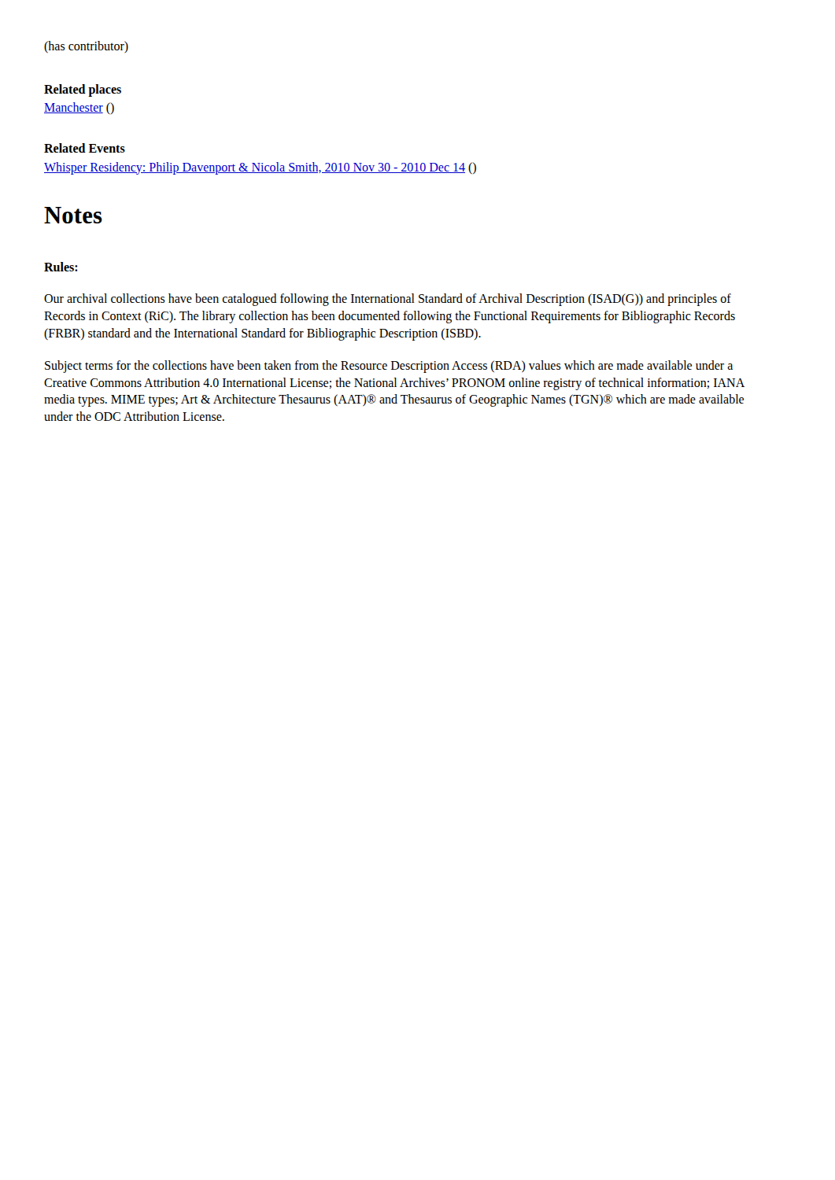(has contributor)
Related places
Manchester ()
Related Events
Whisper Residency: Philip Davenport & Nicola Smith, 2010 Nov 30 - 2010 Dec 14 ()
Notes
Rules:
Our archival collections have been catalogued following the International Standard of Archival Description (ISAD(G)) and principles of Records in Context (RiC). The library collection has been documented following the Functional Requirements for Bibliographic Records (FRBR) standard and the International Standard for Bibliographic Description (ISBD).
Subject terms for the collections have been taken from the Resource Description Access (RDA) values which are made available under a Creative Commons Attribution 4.0 International License; the National Archives’ PRONOM online registry of technical information; IANA media types. MIME types; Art & Architecture Thesaurus (AAT)® and Thesaurus of Geographic Names (TGN)® which are made available under the ODC Attribution License.